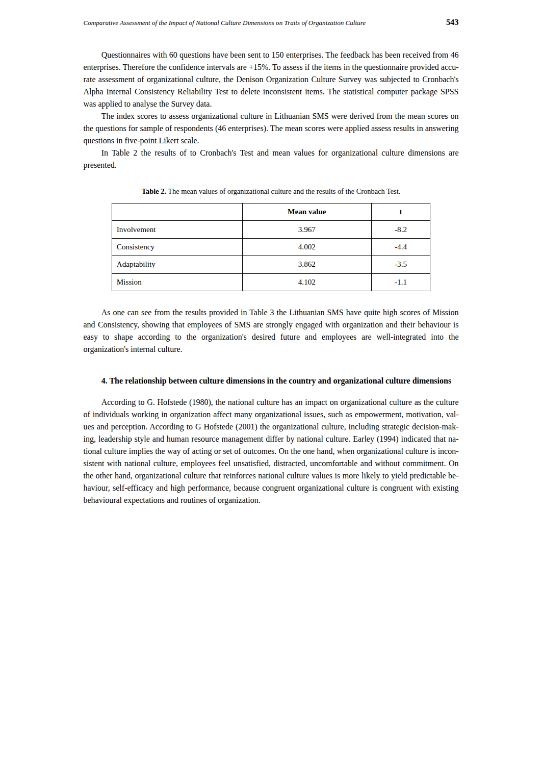Comparative Assessment of the Impact of National Culture Dimensions on Traits of Organization Culture 543
Questionnaires with 60 questions have been sent to 150 enterprises. The feedback has been received from 46 enterprises. Therefore the confidence intervals are +15%. To assess if the items in the questionnaire provided accurate assessment of organizational culture, the Denison Organization Culture Survey was subjected to Cronbach's Alpha Internal Consistency Reliability Test to delete inconsistent items. The statistical computer package SPSS was applied to analyse the Survey data.
The index scores to assess organizational culture in Lithuanian SMS were derived from the mean scores on the questions for sample of respondents (46 enterprises). The mean scores were applied assess results in answering questions in five-point Likert scale.
In Table 2 the results of to Cronbach's Test and mean values for organizational culture dimensions are presented.
Table 2. The mean values of organizational culture and the results of the Cronbach Test.
| | Mean value | t |
| --- | --- | --- |
| Involvement | 3.967 | -8.2 |
| Consistency | 4.002 | -4.4 |
| Adaptability | 3.862 | -3.5 |
| Mission | 4.102 | -1.1 |
As one can see from the results provided in Table 3 the Lithuanian SMS have quite high scores of Mission and Consistency, showing that employees of SMS are strongly engaged with organization and their behaviour is easy to shape according to the organization's desired future and employees are well-integrated into the organization's internal culture.
4. The relationship between culture dimensions in the country and organizational culture dimensions
According to G. Hofstede (1980), the national culture has an impact on organizational culture as the culture of individuals working in organization affect many organizational issues, such as empowerment, motivation, values and perception. According to G Hofstede (2001) the organizational culture, including strategic decision-making, leadership style and human resource management differ by national culture. Earley (1994) indicated that national culture implies the way of acting or set of outcomes. On the one hand, when organizational culture is inconsistent with national culture, employees feel unsatisfied, distracted, uncomfortable and without commitment. On the other hand, organizational culture that reinforces national culture values is more likely to yield predictable behaviour, self-efficacy and high performance, because congruent organizational culture is congruent with existing behavioural expectations and routines of organization.